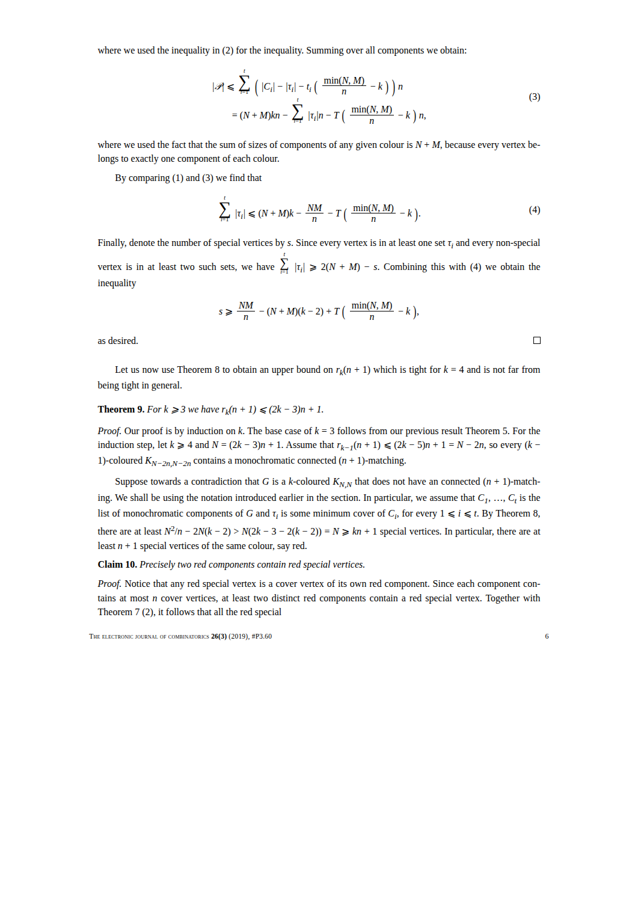where we used the inequality in (2) for the inequality. Summing over all components we obtain:
|𝒫| ⩽ t∑i=1 ( |Ci| − |τi| − ti ( min(N, M) n − k ) ) n
= (N + M)kn − t∑i=1 |τi|n − T ( min(N, M) n − k ) n, (3)
where we used the fact that the sum of sizes of components of any given colour is N + M, because every vertex belongs to exactly one component of each colour.
By comparing (1) and (3) we find that
t∑i=1 |τi| ⩽ (N + M)k − NM n − T ( min(N, M) n − k ). (4)
Finally, denote the number of special vertices by s. Since every vertex is in at least one set τi and every non-special vertex is in at least two such sets, we have t∑i=1 |τi| ⩾ 2(N + M) − s. Combining this with (4) we obtain the inequality
s ⩾ NM n − (N + M)(k − 2) + T ( min(N, M) n − k ),
as desired.
Let us now use Theorem 8 to obtain an upper bound on rk(n + 1) which is tight for k = 4 and is not far from being tight in general.
Theorem 9. For k ⩾ 3 we have rk(n + 1) ⩽ (2k − 3)n + 1.
Proof. Our proof is by induction on k. The base case of k = 3 follows from our previous result Theorem 5. For the induction step, let k ⩾ 4 and N = (2k − 3)n + 1. Assume that rk−1(n + 1) ⩽ (2k − 5)n + 1 = N − 2n, so every (k − 1)-coloured KN−2n,N−2n contains a monochromatic connected (n + 1)-matching.
Suppose towards a contradiction that G is a k-coloured KN,N that does not have an connected (n + 1)-matching. We shall be using the notation introduced earlier in the section. In particular, we assume that C1, …, Ct is the list of monochromatic components of G and τi is some minimum cover of Ci, for every 1 ⩽ i ⩽ t. By Theorem 8, there are at least N2/n − 2N(k − 2) > N(2k − 3 − 2(k − 2)) = N ⩾ kn + 1 special vertices. In particular, there are at least n + 1 special vertices of the same colour, say red.
Claim 10. Precisely two red components contain red special vertices.
Proof. Notice that any red special vertex is a cover vertex of its own red component. Since each component contains at most n cover vertices, at least two distinct red components contain a red special vertex. Together with Theorem 7 (2), it follows that all the red special
The electronic journal of combinatorics 26(3) (2019), #P3.60 6